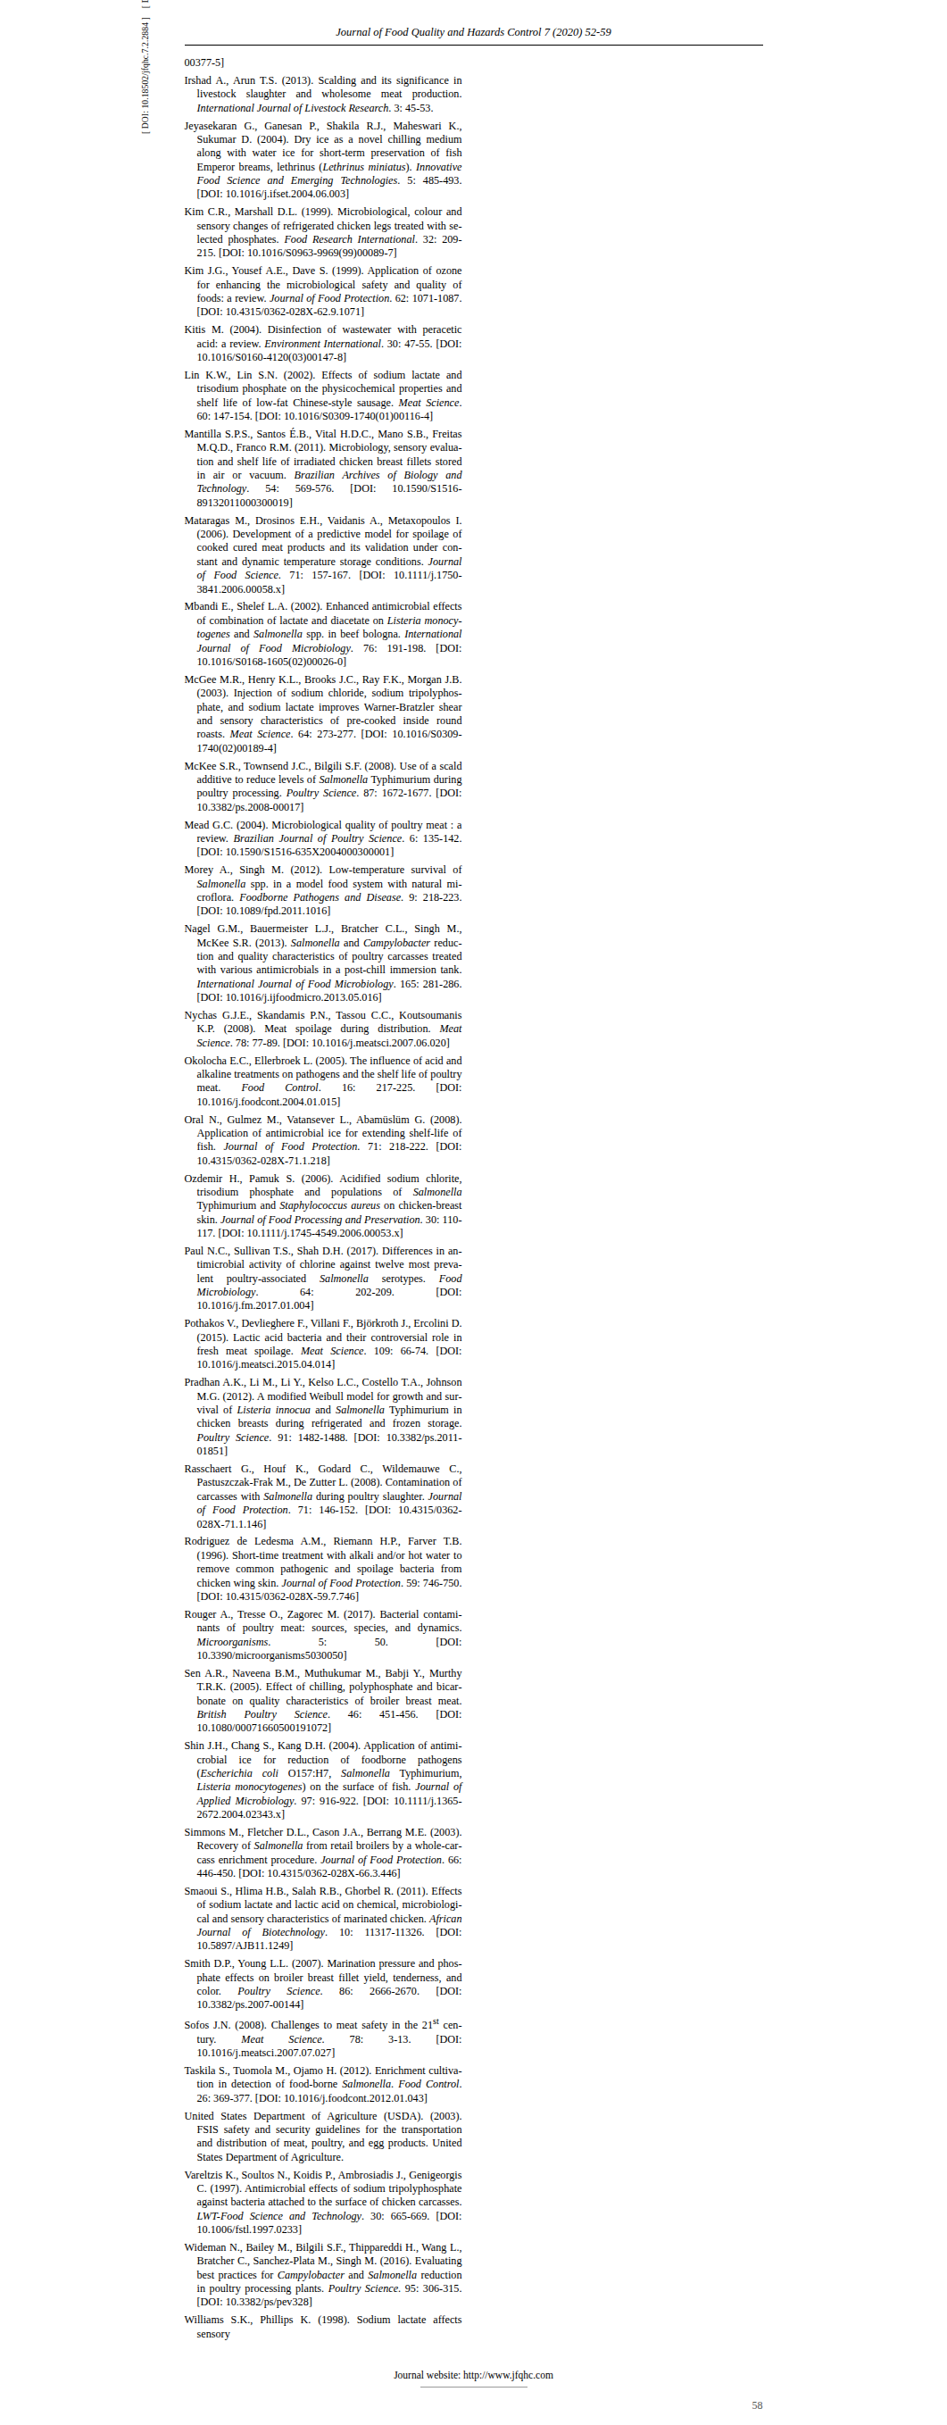[ DOI: 10.18502/jfqhc.7.2.2884 ] [ Downloaded from jfqhc.ssu.ac.ir on 2022-06-26 ]
Journal of Food Quality and Hazards Control 7 (2020) 52-59
00377-5]
Irshad A., Arun T.S. (2013). Scalding and its significance in livestock slaughter and wholesome meat production. International Journal of Livestock Research. 3: 45-53.
Jeyasekaran G., Ganesan P., Shakila R.J., Maheswari K., Sukumar D. (2004). Dry ice as a novel chilling medium along with water ice for short-term preservation of fish Emperor breams, lethrinus (Lethrinus miniatus). Innovative Food Science and Emerging Technologies. 5: 485-493. [DOI: 10.1016/j.ifset.2004.06.003]
Kim C.R., Marshall D.L. (1999). Microbiological, colour and sensory changes of refrigerated chicken legs treated with selected phosphates. Food Research International. 32: 209-215. [DOI: 10.1016/S0963-9969(99)00089-7]
Kim J.G., Yousef A.E., Dave S. (1999). Application of ozone for enhancing the microbiological safety and quality of foods: a review. Journal of Food Protection. 62: 1071-1087. [DOI: 10.4315/0362-028X-62.9.1071]
Kitis M. (2004). Disinfection of wastewater with peracetic acid: a review. Environment International. 30: 47-55. [DOI: 10.1016/S0160-4120(03)00147-8]
Lin K.W., Lin S.N. (2002). Effects of sodium lactate and trisodium phosphate on the physicochemical properties and shelf life of low-fat Chinese-style sausage. Meat Science. 60: 147-154. [DOI: 10.1016/S0309-1740(01)00116-4]
Mantilla S.P.S., Santos É.B., Vital H.D.C., Mano S.B., Freitas M.Q.D., Franco R.M. (2011). Microbiology, sensory evaluation and shelf life of irradiated chicken breast fillets stored in air or vacuum. Brazilian Archives of Biology and Technology. 54: 569-576. [DOI: 10.1590/S1516-89132011000300019]
Mataragas M., Drosinos E.H., Vaidanis A., Metaxopoulos I. (2006). Development of a predictive model for spoilage of cooked cured meat products and its validation under constant and dynamic temperature storage conditions. Journal of Food Science. 71: 157-167. [DOI: 10.1111/j.1750-3841.2006.00058.x]
Mbandi E., Shelef L.A. (2002). Enhanced antimicrobial effects of combination of lactate and diacetate on Listeria monocytogenes and Salmonella spp. in beef bologna. International Journal of Food Microbiology. 76: 191-198. [DOI: 10.1016/S0168-1605(02)00026-0]
McGee M.R., Henry K.L., Brooks J.C., Ray F.K., Morgan J.B. (2003). Injection of sodium chloride, sodium tripolyphosphate, and sodium lactate improves Warner-Bratzler shear and sensory characteristics of pre-cooked inside round roasts. Meat Science. 64: 273-277. [DOI: 10.1016/S0309-1740(02)00189-4]
McKee S.R., Townsend J.C., Bilgili S.F. (2008). Use of a scald additive to reduce levels of Salmonella Typhimurium during poultry processing. Poultry Science. 87: 1672-1677. [DOI: 10.3382/ps.2008-00017]
Mead G.C. (2004). Microbiological quality of poultry meat : a review. Brazilian Journal of Poultry Science. 6: 135-142. [DOI: 10.1590/S1516-635X2004000300001]
Morey A., Singh M. (2012). Low-temperature survival of Salmonella spp. in a model food system with natural microflora. Foodborne Pathogens and Disease. 9: 218-223. [DOI: 10.1089/fpd.2011.1016]
Nagel G.M., Bauermeister L.J., Bratcher C.L., Singh M., McKee S.R. (2013). Salmonella and Campylobacter reduction and quality characteristics of poultry carcasses treated with various antimicrobials in a post-chill immersion tank. International Journal of Food Microbiology. 165: 281-286. [DOI: 10.1016/j.ijfoodmicro.2013.05.016]
Nychas G.J.E., Skandamis P.N., Tassou C.C., Koutsoumanis K.P. (2008). Meat spoilage during distribution. Meat Science. 78: 77-89. [DOI: 10.1016/j.meatsci.2007.06.020]
Okolocha E.C., Ellerbroek L. (2005). The influence of acid and alkaline treatments on pathogens and the shelf life of poultry meat. Food Control. 16: 217-225. [DOI: 10.1016/j.foodcont.2004.01.015]
Oral N., Gulmez M., Vatansever L., Abamüslüm G. (2008). Application of antimicrobial ice for extending shelf-life of fish. Journal of Food Protection. 71: 218-222. [DOI: 10.4315/0362-028X-71.1.218]
Ozdemir H., Pamuk S. (2006). Acidified sodium chlorite, trisodium phosphate and populations of Salmonella Typhimurium and Staphylococcus aureus on chicken-breast skin. Journal of Food Processing and Preservation. 30: 110-117. [DOI: 10.1111/j.1745-4549.2006.00053.x]
Paul N.C., Sullivan T.S., Shah D.H. (2017). Differences in antimicrobial activity of chlorine against twelve most prevalent poultry-associated Salmonella serotypes. Food Microbiology. 64: 202-209. [DOI: 10.1016/j.fm.2017.01.004]
Pothakos V., Devlieghere F., Villani F., Björkroth J., Ercolini D. (2015). Lactic acid bacteria and their controversial role in fresh meat spoilage. Meat Science. 109: 66-74. [DOI: 10.1016/j.meatsci.2015.04.014]
Pradhan A.K., Li M., Li Y., Kelso L.C., Costello T.A., Johnson M.G. (2012). A modified Weibull model for growth and survival of Listeria innocua and Salmonella Typhimurium in chicken breasts during refrigerated and frozen storage. Poultry Science. 91: 1482-1488. [DOI: 10.3382/ps.2011-01851]
Rasschaert G., Houf K., Godard C., Wildemauwe C., Pastuszczak-Frak M., De Zutter L. (2008). Contamination of carcasses with Salmonella during poultry slaughter. Journal of Food Protection. 71: 146-152. [DOI: 10.4315/0362-028X-71.1.146]
Rodriguez de Ledesma A.M., Riemann H.P., Farver T.B. (1996). Short-time treatment with alkali and/or hot water to remove common pathogenic and spoilage bacteria from chicken wing skin. Journal of Food Protection. 59: 746-750. [DOI: 10.4315/0362-028X-59.7.746]
Rouger A., Tresse O., Zagorec M. (2017). Bacterial contaminants of poultry meat: sources, species, and dynamics. Microorganisms. 5: 50. [DOI: 10.3390/microorganisms5030050]
Sen A.R., Naveena B.M., Muthukumar M., Babji Y., Murthy T.R.K. (2005). Effect of chilling, polyphosphate and bicarbonate on quality characteristics of broiler breast meat. British Poultry Science. 46: 451-456. [DOI: 10.1080/00071660500191072]
Shin J.H., Chang S., Kang D.H. (2004). Application of antimicrobial ice for reduction of foodborne pathogens (Escherichia coli O157:H7, Salmonella Typhimurium, Listeria monocytogenes) on the surface of fish. Journal of Applied Microbiology. 97: 916-922. [DOI: 10.1111/j.1365-2672.2004.02343.x]
Simmons M., Fletcher D.L., Cason J.A., Berrang M.E. (2003). Recovery of Salmonella from retail broilers by a whole-carcass enrichment procedure. Journal of Food Protection. 66: 446-450. [DOI: 10.4315/0362-028X-66.3.446]
Smaoui S., Hlima H.B., Salah R.B., Ghorbel R. (2011). Effects of sodium lactate and lactic acid on chemical, microbiological and sensory characteristics of marinated chicken. African Journal of Biotechnology. 10: 11317-11326. [DOI: 10.5897/AJB11.1249]
Smith D.P., Young L.L. (2007). Marination pressure and phosphate effects on broiler breast fillet yield, tenderness, and color. Poultry Science. 86: 2666-2670. [DOI: 10.3382/ps.2007-00144]
Sofos J.N. (2008). Challenges to meat safety in the 21st century. Meat Science. 78: 3-13. [DOI: 10.1016/j.meatsci.2007.07.027]
Taskila S., Tuomola M., Ojamo H. (2012). Enrichment cultivation in detection of food-borne Salmonella. Food Control. 26: 369-377. [DOI: 10.1016/j.foodcont.2012.01.043]
United States Department of Agriculture (USDA). (2003). FSIS safety and security guidelines for the transportation and distribution of meat, poultry, and egg products. United States Department of Agriculture.
Vareltzis K., Soultos N., Koidis P., Ambrosiadis J., Genigeorgis C. (1997). Antimicrobial effects of sodium tripolyphosphate against bacteria attached to the surface of chicken carcasses. LWT-Food Science and Technology. 30: 665-669. [DOI: 10.1006/fstl.1997.0233]
Wideman N., Bailey M., Bilgili S.F., Thippareddi H., Wang L., Bratcher C., Sanchez-Plata M., Singh M. (2016). Evaluating best practices for Campylobacter and Salmonella reduction in poultry processing plants. Poultry Science. 95: 306-315. [DOI: 10.3382/ps/pev328]
Williams S.K., Phillips K. (1998). Sodium lactate affects sensory
Journal website: http://www.jfqhc.com
58